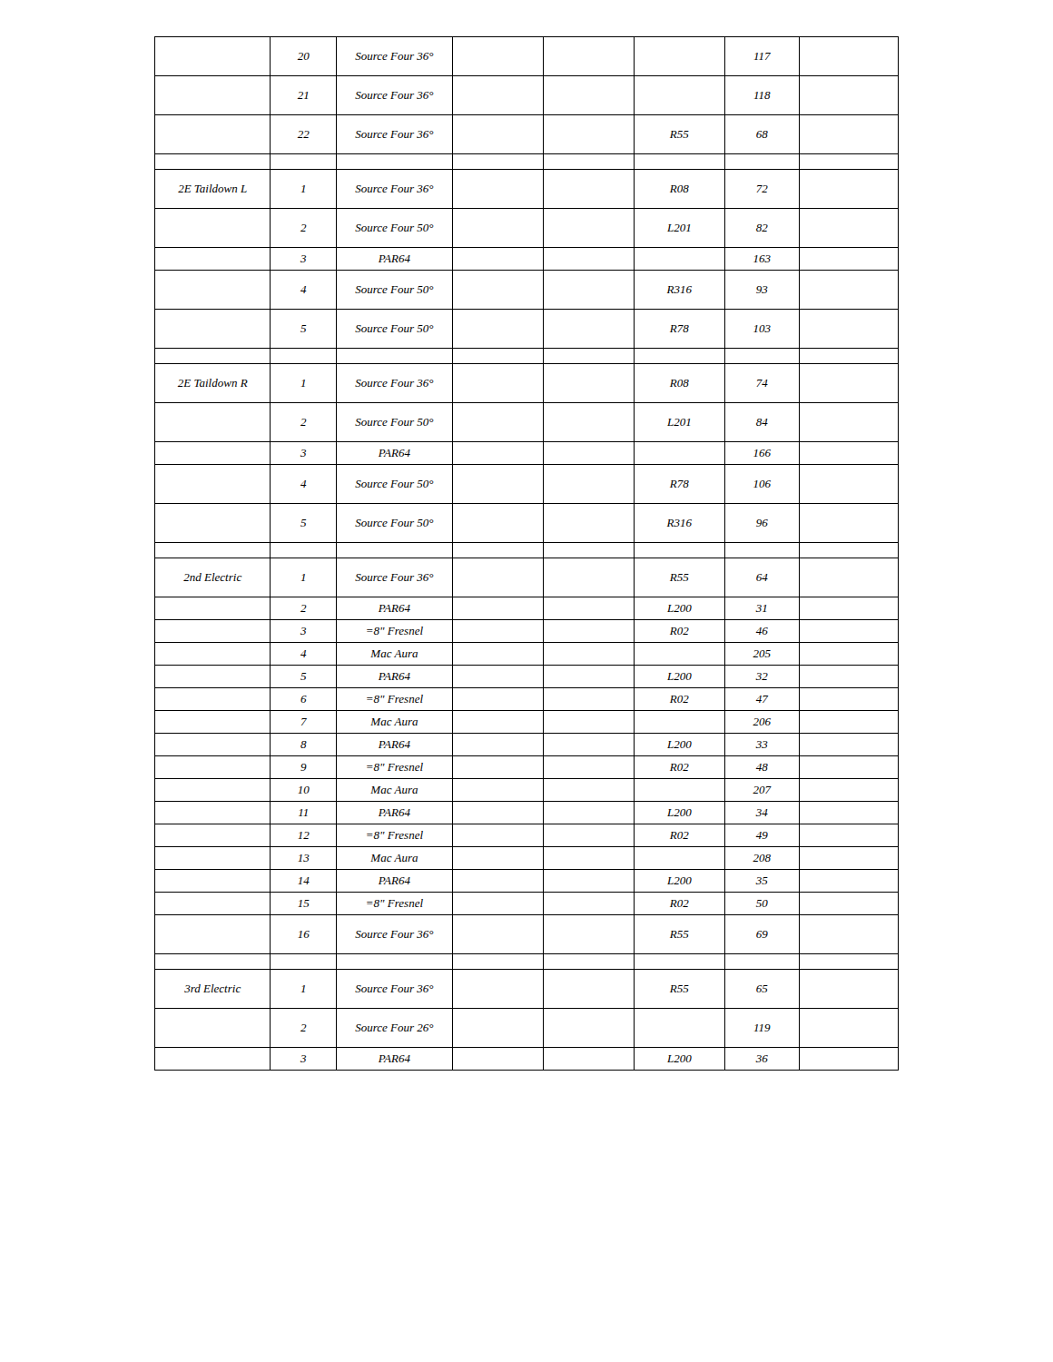| | 20 | Source Four 36° | | | | 117 | |
| | 21 | Source Four 36° | | | | 118 | |
| | 22 | Source Four 36° | | | R55 | 68 | |
| 2E Taildown L | 1 | Source Four 36° | | | R08 | 72 | |
| | 2 | Source Four 50° | | | L201 | 82 | |
| | 3 | PAR64 | | | | 163 | |
| | 4 | Source Four 50° | | | R316 | 93 | |
| | 5 | Source Four 50° | | | R78 | 103 | |
| 2E Taildown R | 1 | Source Four 36° | | | R08 | 74 | |
| | 2 | Source Four 50° | | | L201 | 84 | |
| | 3 | PAR64 | | | | 166 | |
| | 4 | Source Four 50° | | | R78 | 106 | |
| | 5 | Source Four 50° | | | R316 | 96 | |
| 2nd Electric | 1 | Source Four 36° | | | R55 | 64 | |
| | 2 | PAR64 | | | L200 | 31 | |
| | 3 | =8" Fresnel | | | R02 | 46 | |
| | 4 | Mac Aura | | | | 205 | |
| | 5 | PAR64 | | | L200 | 32 | |
| | 6 | =8" Fresnel | | | R02 | 47 | |
| | 7 | Mac Aura | | | | 206 | |
| | 8 | PAR64 | | | L200 | 33 | |
| | 9 | =8" Fresnel | | | R02 | 48 | |
| | 10 | Mac Aura | | | | 207 | |
| | 11 | PAR64 | | | L200 | 34 | |
| | 12 | =8" Fresnel | | | R02 | 49 | |
| | 13 | Mac Aura | | | | 208 | |
| | 14 | PAR64 | | | L200 | 35 | |
| | 15 | =8" Fresnel | | | R02 | 50 | |
| | 16 | Source Four 36° | | | R55 | 69 | |
| 3rd Electric | 1 | Source Four 36° | | | R55 | 65 | |
| | 2 | Source Four 26° | | | | 119 | |
| | 3 | PAR64 | | | L200 | 36 | |